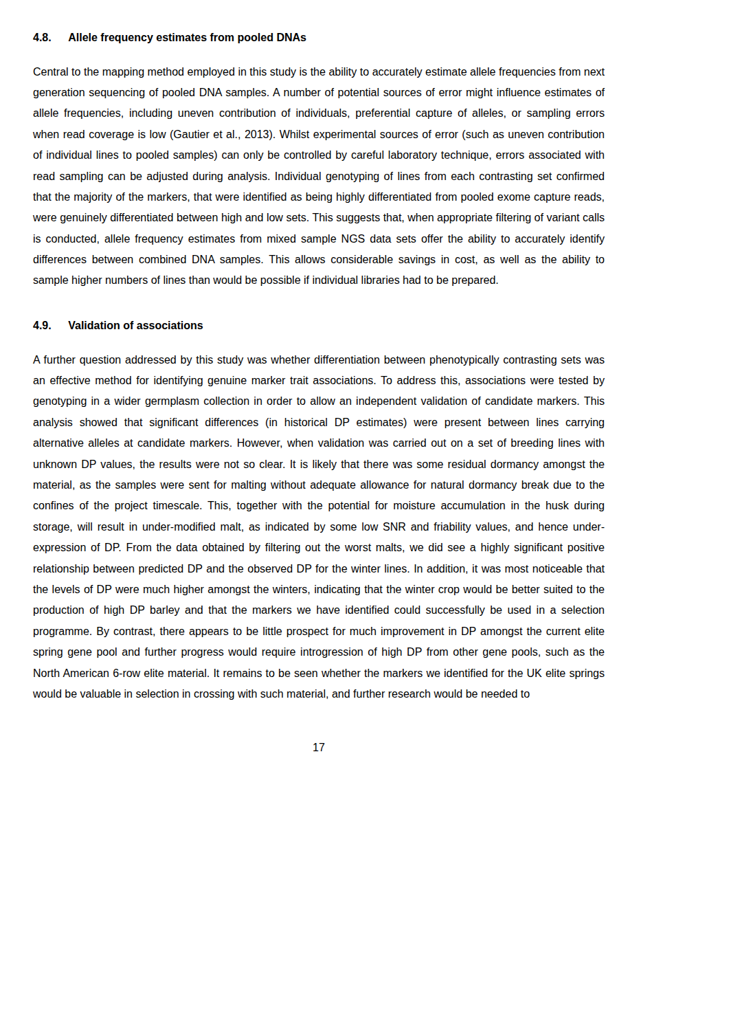4.8. Allele frequency estimates from pooled DNAs
Central to the mapping method employed in this study is the ability to accurately estimate allele frequencies from next generation sequencing of pooled DNA samples. A number of potential sources of error might influence estimates of allele frequencies, including uneven contribution of individuals, preferential capture of alleles, or sampling errors when read coverage is low (Gautier et al., 2013). Whilst experimental sources of error (such as uneven contribution of individual lines to pooled samples) can only be controlled by careful laboratory technique, errors associated with read sampling can be adjusted during analysis. Individual genotyping of lines from each contrasting set confirmed that the majority of the markers, that were identified as being highly differentiated from pooled exome capture reads, were genuinely differentiated between high and low sets. This suggests that, when appropriate filtering of variant calls is conducted, allele frequency estimates from mixed sample NGS data sets offer the ability to accurately identify differences between combined DNA samples. This allows considerable savings in cost, as well as the ability to sample higher numbers of lines than would be possible if individual libraries had to be prepared.
4.9. Validation of associations
A further question addressed by this study was whether differentiation between phenotypically contrasting sets was an effective method for identifying genuine marker trait associations. To address this, associations were tested by genotyping in a wider germplasm collection in order to allow an independent validation of candidate markers. This analysis showed that significant differences (in historical DP estimates) were present between lines carrying alternative alleles at candidate markers. However, when validation was carried out on a set of breeding lines with unknown DP values, the results were not so clear. It is likely that there was some residual dormancy amongst the material, as the samples were sent for malting without adequate allowance for natural dormancy break due to the confines of the project timescale. This, together with the potential for moisture accumulation in the husk during storage, will result in under-modified malt, as indicated by some low SNR and friability values, and hence under-expression of DP. From the data obtained by filtering out the worst malts, we did see a highly significant positive relationship between predicted DP and the observed DP for the winter lines. In addition, it was most noticeable that the levels of DP were much higher amongst the winters, indicating that the winter crop would be better suited to the production of high DP barley and that the markers we have identified could successfully be used in a selection programme. By contrast, there appears to be little prospect for much improvement in DP amongst the current elite spring gene pool and further progress would require introgression of high DP from other gene pools, such as the North American 6-row elite material. It remains to be seen whether the markers we identified for the UK elite springs would be valuable in selection in crossing with such material, and further research would be needed to
17